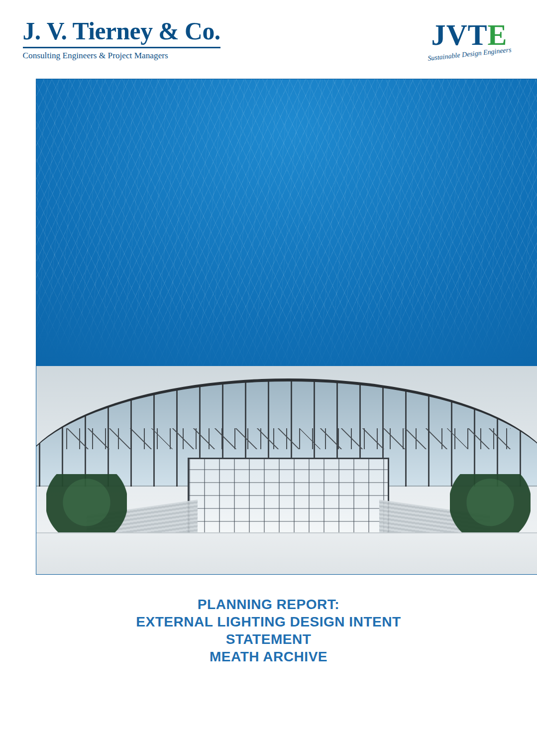J. V. Tierney & Co.
Consulting Engineers & Project Managers
JVTE
Sustainable Design Engineers
Planning Report: External Lighting Design Intent Statement Meath Archive